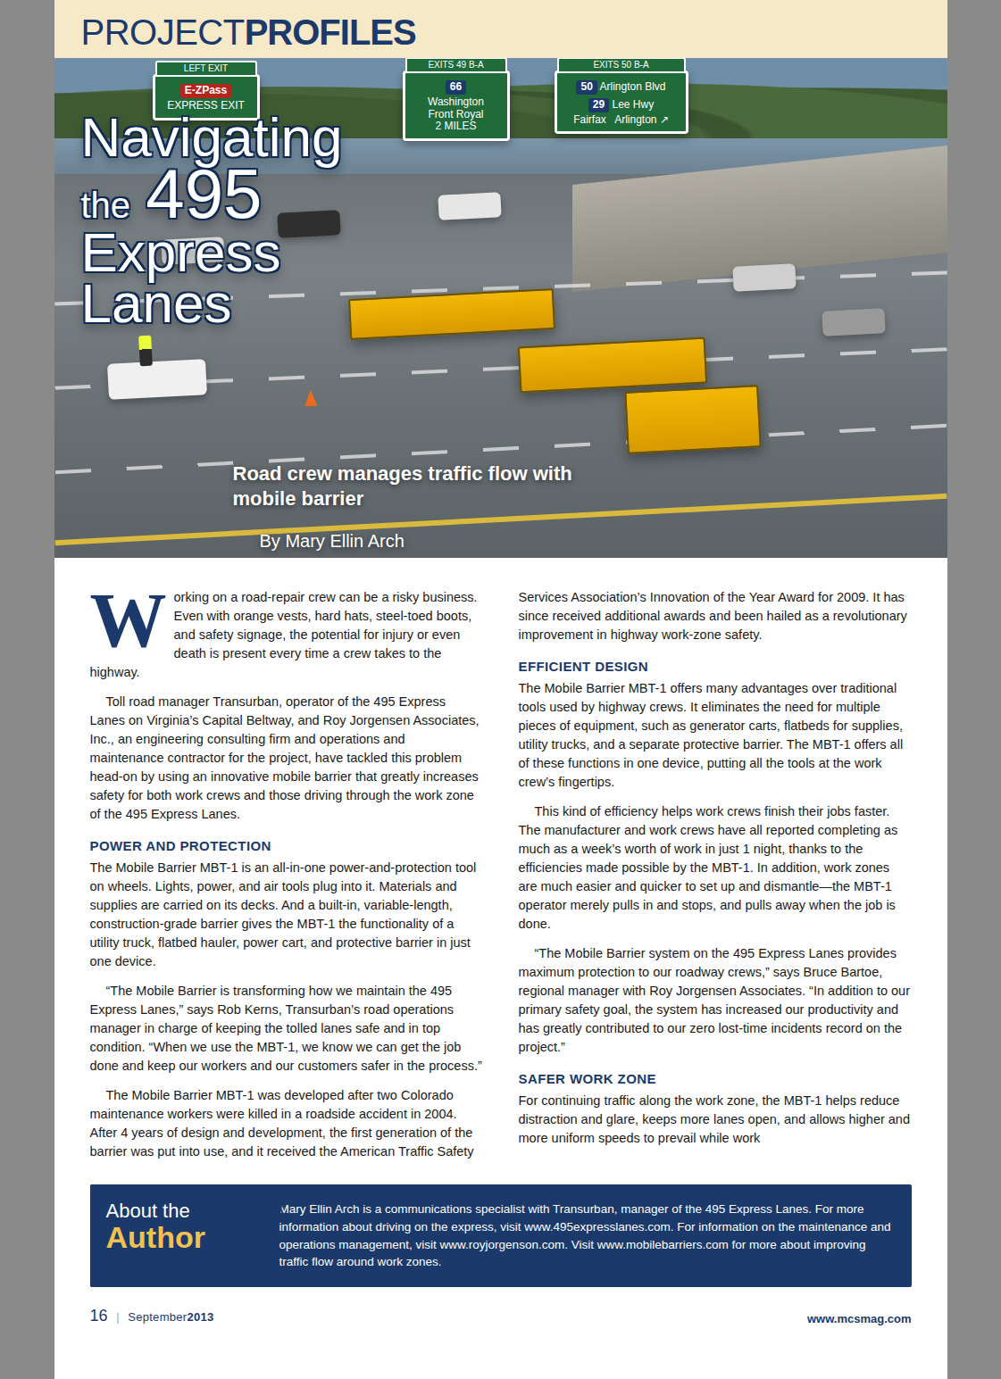ProjectProfiles
LEFT EXIT
E-ZPass EXPRESS EXIT
EXITS 49 B-A
66
Washington
Front Royal
2 MILES
EXITS 50 B-A
50 Arlington Blvd
29 Lee Hwy
Fairfax Arlington ↗
Navigating
the 495
Express
Lanes
Road crew manages traffic flow with mobile barrier
By Mary Ellin Arch
Working on a road-repair crew can be a risky business. Even with orange vests, hard hats, steel-toed boots, and safety signage, the potential for injury or even death is present every time a crew takes to the highway.
Toll road manager Transurban, operator of the 495 Express Lanes on Virginia’s Capital Beltway, and Roy Jorgensen Associates, Inc., an engineering consulting firm and operations and maintenance contractor for the project, have tackled this problem head-on by using an innovative mobile barrier that greatly increases safety for both work crews and those driving through the work zone of the 495 Express Lanes.
Power and Protection
The Mobile Barrier MBT-1 is an all-in-one power-and-protection tool on wheels. Lights, power, and air tools plug into it. Materials and supplies are carried on its decks. And a built-in, variable-length, construction-grade barrier gives the MBT-1 the functionality of a utility truck, flatbed hauler, power cart, and protective barrier in just one device.
“The Mobile Barrier is transforming how we maintain the 495 Express Lanes,” says Rob Kerns, Transurban’s road operations manager in charge of keeping the tolled lanes safe and in top condition. “When we use the MBT-1, we know we can get the job done and keep our workers and our customers safer in the process.”
The Mobile Barrier MBT-1 was developed after two Colorado maintenance workers were killed in a roadside accident in 2004. After 4 years of design and development, the first generation of the barrier was put into use, and it received the American Traffic Safety Services Association’s Innovation of the Year Award for 2009. It has since received additional awards and been hailed as a revolutionary improvement in highway work-zone safety.
Efficient Design
The Mobile Barrier MBT-1 offers many advantages over traditional tools used by highway crews. It eliminates the need for multiple pieces of equipment, such as generator carts, flatbeds for supplies, utility trucks, and a separate protective barrier. The MBT-1 offers all of these functions in one device, putting all the tools at the work crew’s fingertips.
This kind of efficiency helps work crews finish their jobs faster. The manufacturer and work crews have all reported completing as much as a week’s worth of work in just 1 night, thanks to the efficiencies made possible by the MBT-1. In addition, work zones are much easier and quicker to set up and dismantle—the MBT-1 operator merely pulls in and stops, and pulls away when the job is done.
“The Mobile Barrier system on the 495 Express Lanes provides maximum protection to our roadway crews,” says Bruce Bartoe, regional manager with Roy Jorgensen Associates. “In addition to our primary safety goal, the system has increased our productivity and has greatly contributed to our zero lost-time incidents record on the project.”
Safer Work Zone
For continuing traffic along the work zone, the MBT-1 helps reduce distraction and glare, keeps more lanes open, and allows higher and more uniform speeds to prevail while work
About the Author
Mary Ellin Arch is a communications specialist with Transurban, manager of the 495 Express Lanes. For more information about driving on the express, visit www.495expresslanes.com. For information on the maintenance and operations management, visit www.royjorgenson.com. Visit www.mobilebarriers.com for more about improving traffic flow around work zones.
16 | September2013
www.mcsmag.com